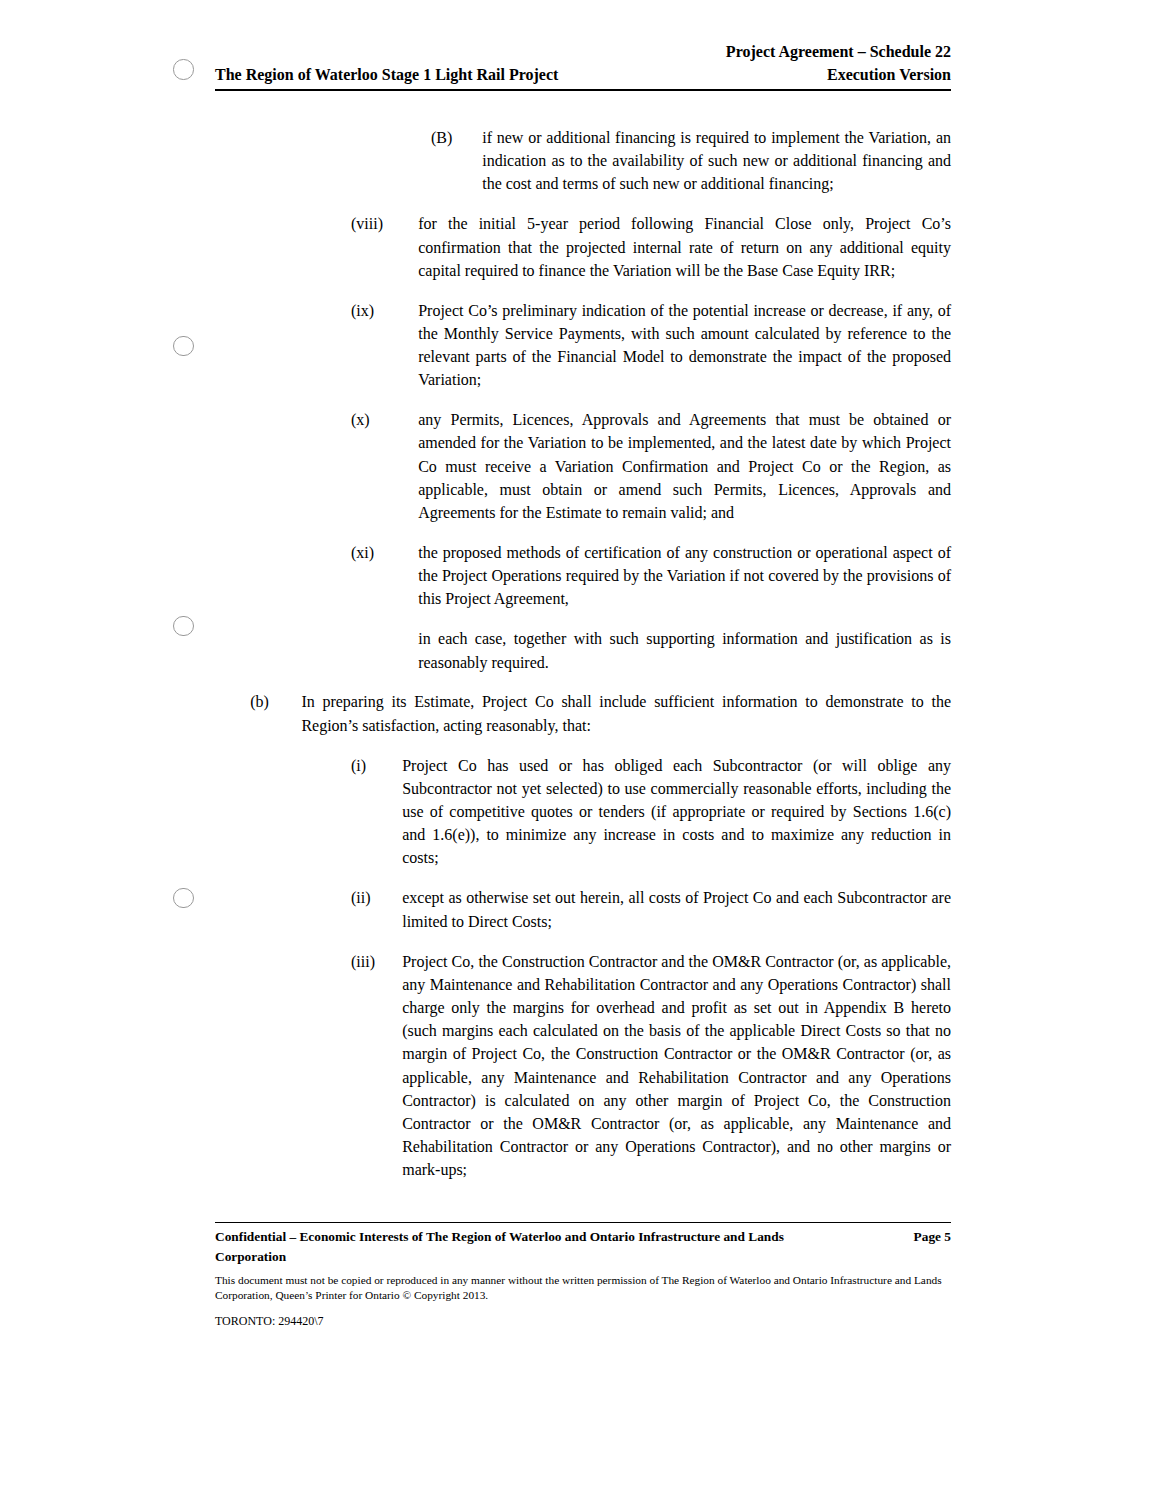The Region of Waterloo Stage 1 Light Rail Project
Project Agreement – Schedule 22
Execution Version
(B)
if new or additional financing is required to implement the Variation, an indication as to the availability of such new or additional financing and the cost and terms of such new or additional financing;
(viii)
for the initial 5-year period following Financial Close only, Project Co’s confirmation that the projected internal rate of return on any additional equity capital required to finance the Variation will be the Base Case Equity IRR;
(ix)
Project Co’s preliminary indication of the potential increase or decrease, if any, of the Monthly Service Payments, with such amount calculated by reference to the relevant parts of the Financial Model to demonstrate the impact of the proposed Variation;
(x)
any Permits, Licences, Approvals and Agreements that must be obtained or amended for the Variation to be implemented, and the latest date by which Project Co must receive a Variation Confirmation and Project Co or the Region, as applicable, must obtain or amend such Permits, Licences, Approvals and Agreements for the Estimate to remain valid; and
(xi)
the proposed methods of certification of any construction or operational aspect of the Project Operations required by the Variation if not covered by the provisions of this Project Agreement,
in each case, together with such supporting information and justification as is reasonably required.
(b)
In preparing its Estimate, Project Co shall include sufficient information to demonstrate to the Region’s satisfaction, acting reasonably, that:
(i)
Project Co has used or has obliged each Subcontractor (or will oblige any Subcontractor not yet selected) to use commercially reasonable efforts, including the use of competitive quotes or tenders (if appropriate or required by Sections 1.6(c) and 1.6(e)), to minimize any increase in costs and to maximize any reduction in costs;
(ii)
except as otherwise set out herein, all costs of Project Co and each Subcontractor are limited to Direct Costs;
(iii)
Project Co, the Construction Contractor and the OM&R Contractor (or, as applicable, any Maintenance and Rehabilitation Contractor and any Operations Contractor) shall charge only the margins for overhead and profit as set out in Appendix B hereto (such margins each calculated on the basis of the applicable Direct Costs so that no margin of Project Co, the Construction Contractor or the OM&R Contractor (or, as applicable, any Maintenance and Rehabilitation Contractor and any Operations Contractor) is calculated on any other margin of Project Co, the Construction Contractor or the OM&R Contractor (or, as applicable, any Maintenance and Rehabilitation Contractor or any Operations Contractor), and no other margins or mark-ups;
Confidential – Economic Interests of The Region of Waterloo and Ontario Infrastructure and Lands Corporation
Page 5
This document must not be copied or reproduced in any manner without the written permission of The Region of Waterloo and Ontario Infrastructure and Lands Corporation, Queen’s Printer for Ontario © Copyright 2013.
TORONTO: 294420\7